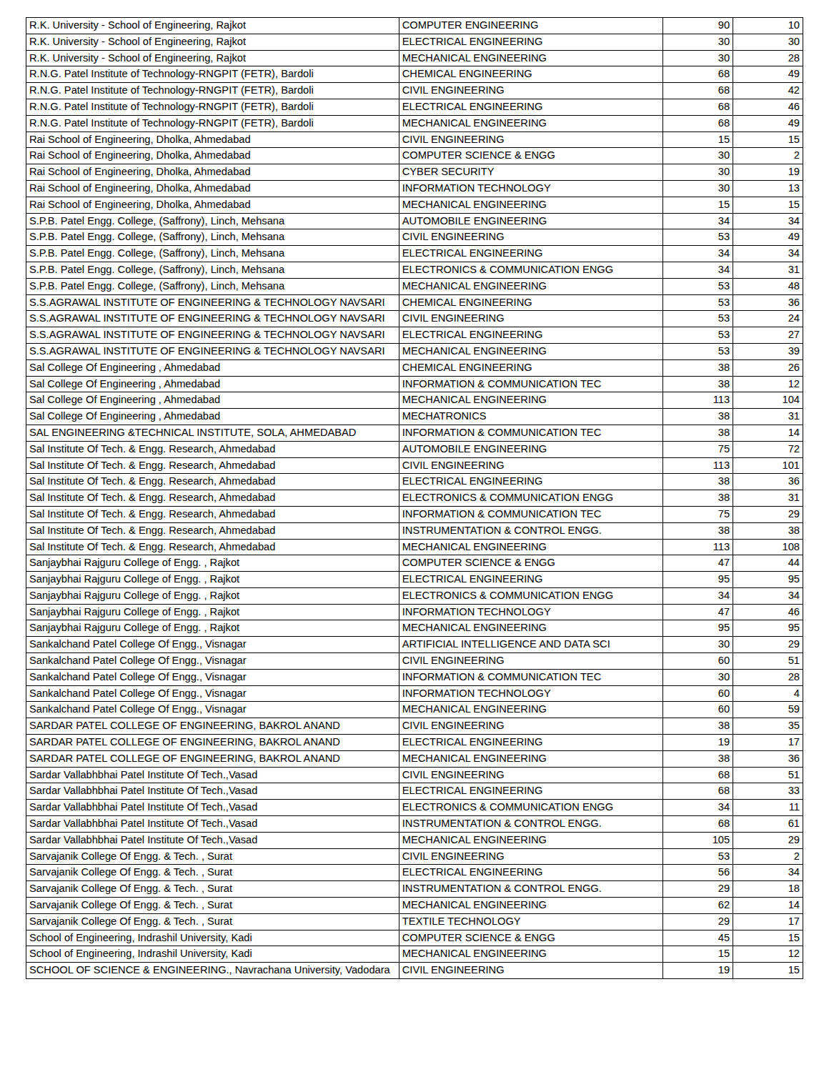| R.K. University - School of Engineering, Rajkot | COMPUTER ENGINEERING | 90 | 10 |
| R.K. University - School of Engineering, Rajkot | ELECTRICAL ENGINEERING | 30 | 30 |
| R.K. University - School of Engineering, Rajkot | MECHANICAL ENGINEERING | 30 | 28 |
| R.N.G. Patel Institute of Technology-RNGPIT (FETR), Bardoli | CHEMICAL ENGINEERING | 68 | 49 |
| R.N.G. Patel Institute of Technology-RNGPIT (FETR), Bardoli | CIVIL ENGINEERING | 68 | 42 |
| R.N.G. Patel Institute of Technology-RNGPIT (FETR), Bardoli | ELECTRICAL ENGINEERING | 68 | 46 |
| R.N.G. Patel Institute of Technology-RNGPIT (FETR), Bardoli | MECHANICAL ENGINEERING | 68 | 49 |
| Rai School of Engineering, Dholka, Ahmedabad | CIVIL ENGINEERING | 15 | 15 |
| Rai School of Engineering, Dholka, Ahmedabad | COMPUTER SCIENCE & ENGG | 30 | 2 |
| Rai School of Engineering, Dholka, Ahmedabad | CYBER SECURITY | 30 | 19 |
| Rai School of Engineering, Dholka, Ahmedabad | INFORMATION TECHNOLOGY | 30 | 13 |
| Rai School of Engineering, Dholka, Ahmedabad | MECHANICAL ENGINEERING | 15 | 15 |
| S.P.B. Patel Engg. College, (Saffrony), Linch, Mehsana | AUTOMOBILE ENGINEERING | 34 | 34 |
| S.P.B. Patel Engg. College, (Saffrony), Linch, Mehsana | CIVIL ENGINEERING | 53 | 49 |
| S.P.B. Patel Engg. College, (Saffrony), Linch, Mehsana | ELECTRICAL ENGINEERING | 34 | 34 |
| S.P.B. Patel Engg. College, (Saffrony), Linch, Mehsana | ELECTRONICS & COMMUNICATION ENGG | 34 | 31 |
| S.P.B. Patel Engg. College, (Saffrony), Linch, Mehsana | MECHANICAL ENGINEERING | 53 | 48 |
| S.S.AGRAWAL INSTITUTE OF ENGINEERING & TECHNOLOGY NAVSARI | CHEMICAL ENGINEERING | 53 | 36 |
| S.S.AGRAWAL INSTITUTE OF ENGINEERING & TECHNOLOGY NAVSARI | CIVIL ENGINEERING | 53 | 24 |
| S.S.AGRAWAL INSTITUTE OF ENGINEERING & TECHNOLOGY NAVSARI | ELECTRICAL ENGINEERING | 53 | 27 |
| S.S.AGRAWAL INSTITUTE OF ENGINEERING & TECHNOLOGY NAVSARI | MECHANICAL ENGINEERING | 53 | 39 |
| Sal College Of Engineering , Ahmedabad | CHEMICAL ENGINEERING | 38 | 26 |
| Sal College Of Engineering , Ahmedabad | INFORMATION & COMMUNICATION TEC | 38 | 12 |
| Sal College Of Engineering , Ahmedabad | MECHANICAL ENGINEERING | 113 | 104 |
| Sal College Of Engineering , Ahmedabad | MECHATRONICS | 38 | 31 |
| SAL ENGINEERING &TECHNICAL INSTITUTE, SOLA, AHMEDABAD | INFORMATION & COMMUNICATION TEC | 38 | 14 |
| Sal Institute Of Tech. & Engg. Research, Ahmedabad | AUTOMOBILE ENGINEERING | 75 | 72 |
| Sal Institute Of Tech. & Engg. Research, Ahmedabad | CIVIL ENGINEERING | 113 | 101 |
| Sal Institute Of Tech. & Engg. Research, Ahmedabad | ELECTRICAL ENGINEERING | 38 | 36 |
| Sal Institute Of Tech. & Engg. Research, Ahmedabad | ELECTRONICS & COMMUNICATION ENGG | 38 | 31 |
| Sal Institute Of Tech. & Engg. Research, Ahmedabad | INFORMATION & COMMUNICATION TEC | 75 | 29 |
| Sal Institute Of Tech. & Engg. Research, Ahmedabad | INSTRUMENTATION & CONTROL ENGG. | 38 | 38 |
| Sal Institute Of Tech. & Engg. Research, Ahmedabad | MECHANICAL ENGINEERING | 113 | 108 |
| Sanjaybhai Rajguru College of Engg. , Rajkot | COMPUTER SCIENCE & ENGG | 47 | 44 |
| Sanjaybhai Rajguru College of Engg. , Rajkot | ELECTRICAL ENGINEERING | 95 | 95 |
| Sanjaybhai Rajguru College of Engg. , Rajkot | ELECTRONICS & COMMUNICATION ENGG | 34 | 34 |
| Sanjaybhai Rajguru College of Engg. , Rajkot | INFORMATION TECHNOLOGY | 47 | 46 |
| Sanjaybhai Rajguru College of Engg. , Rajkot | MECHANICAL ENGINEERING | 95 | 95 |
| Sankalchand Patel College Of Engg., Visnagar | ARTIFICIAL INTELLIGENCE AND DATA SCI | 30 | 29 |
| Sankalchand Patel College Of Engg., Visnagar | CIVIL ENGINEERING | 60 | 51 |
| Sankalchand Patel College Of Engg., Visnagar | INFORMATION & COMMUNICATION TEC | 30 | 28 |
| Sankalchand Patel College Of Engg., Visnagar | INFORMATION TECHNOLOGY | 60 | 4 |
| Sankalchand Patel College Of Engg., Visnagar | MECHANICAL ENGINEERING | 60 | 59 |
| SARDAR PATEL COLLEGE OF ENGINEERING, BAKROL ANAND | CIVIL ENGINEERING | 38 | 35 |
| SARDAR PATEL COLLEGE OF ENGINEERING, BAKROL ANAND | ELECTRICAL ENGINEERING | 19 | 17 |
| SARDAR PATEL COLLEGE OF ENGINEERING, BAKROL ANAND | MECHANICAL ENGINEERING | 38 | 36 |
| Sardar Vallabhbhai Patel Institute Of Tech.,Vasad | CIVIL ENGINEERING | 68 | 51 |
| Sardar Vallabhbhai Patel Institute Of Tech.,Vasad | ELECTRICAL ENGINEERING | 68 | 33 |
| Sardar Vallabhbhai Patel Institute Of Tech.,Vasad | ELECTRONICS & COMMUNICATION ENGG | 34 | 11 |
| Sardar Vallabhbhai Patel Institute Of Tech.,Vasad | INSTRUMENTATION & CONTROL ENGG. | 68 | 61 |
| Sardar Vallabhbhai Patel Institute Of Tech.,Vasad | MECHANICAL ENGINEERING | 105 | 29 |
| Sarvajanik College Of Engg. & Tech. , Surat | CIVIL ENGINEERING | 53 | 2 |
| Sarvajanik College Of Engg. & Tech. , Surat | ELECTRICAL ENGINEERING | 56 | 34 |
| Sarvajanik College Of Engg. & Tech. , Surat | INSTRUMENTATION & CONTROL ENGG. | 29 | 18 |
| Sarvajanik College Of Engg. & Tech. , Surat | MECHANICAL ENGINEERING | 62 | 14 |
| Sarvajanik College Of Engg. & Tech. , Surat | TEXTILE TECHNOLOGY | 29 | 17 |
| School of Engineering, Indrashil University, Kadi | COMPUTER SCIENCE & ENGG | 45 | 15 |
| School of Engineering, Indrashil University, Kadi | MECHANICAL ENGINEERING | 15 | 12 |
| SCHOOL OF SCIENCE & ENGINEERING., Navrachana University, Vadodara | CIVIL ENGINEERING | 19 | 15 |